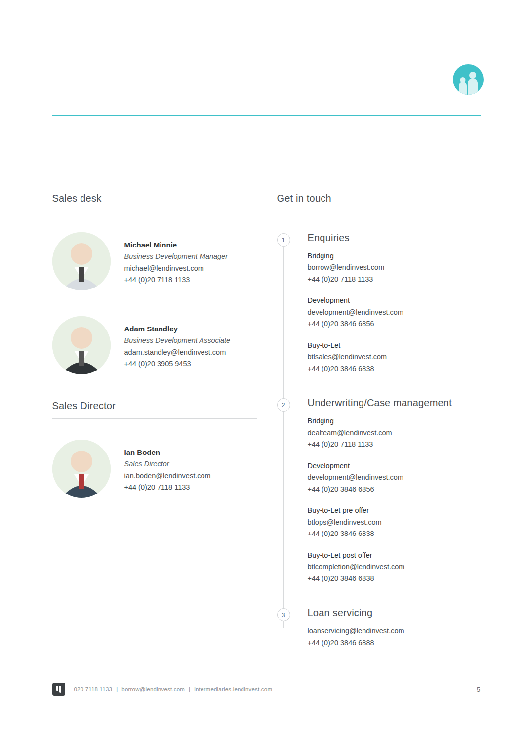Sales desk
Michael Minnie
Business Development Manager
michael@lendinvest.com
+44 (0)20 7118 1133
Adam Standley
Business Development Associate
adam.standley@lendinvest.com
+44 (0)20 3905 9453
Sales Director
Ian Boden
Sales Director
ian.boden@lendinvest.com
+44 (0)20 7118 1133
Get in touch
1
Enquiries
Bridging
borrow@lendinvest.com
+44 (0)20 7118 1133
Development
development@lendinvest.com
+44 (0)20 3846 6856
Buy-to-Let
btlsales@lendinvest.com
+44 (0)20 3846 6838
2
Underwriting/Case management
Bridging
dealteam@lendinvest.com
+44 (0)20 7118 1133
Development
development@lendinvest.com
+44 (0)20 3846 6856
Buy-to-Let pre offer
btlops@lendinvest.com
+44 (0)20 3846 6838
Buy-to-Let post offer
btlcompletion@lendinvest.com
+44 (0)20 3846 6838
3
Loan servicing
loanservicing@lendinvest.com
+44 (0)20 3846 6888
020 7118 1133 | borrow@lendinvest.com | intermediaries.lendinvest.com 5